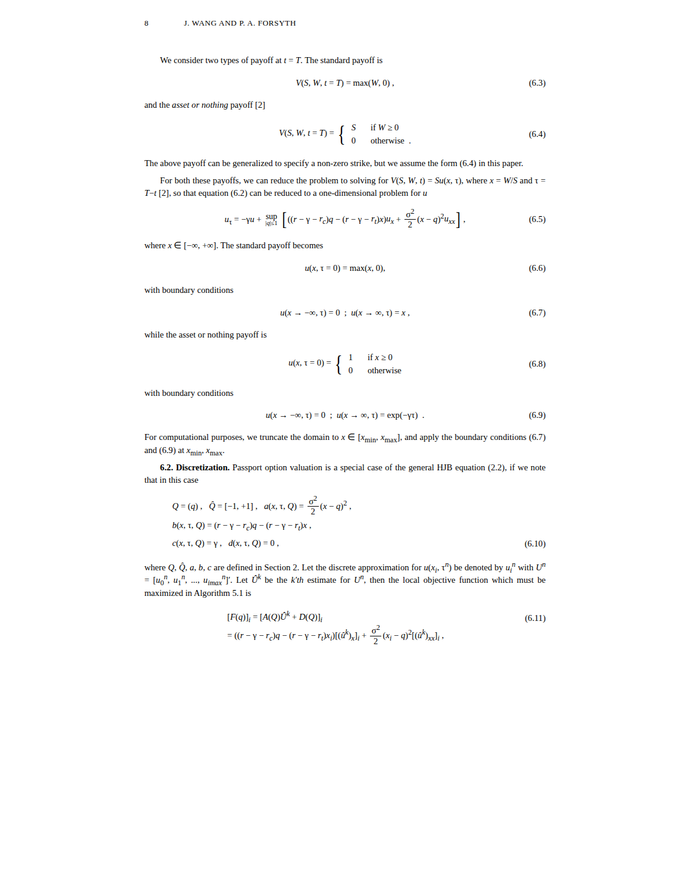8 J. WANG AND P. A. FORSYTH
We consider two types of payoff at t = T. The standard payoff is
V(S, W, t = T) = max(W, 0) , (6.3)
and the asset or nothing payoff [2]
V(S, W, t = T) = { Sif W ≥ 0 0 otherwise . (6.4)
The above payoff can be generalized to specify a non-zero strike, but we assume the form (6.4) in this paper.
For both these payoffs, we can reduce the problem to solving for V(S, W, t) = Su(x, τ), where x = W/S and τ = T−t [2], so that equation (6.2) can be reduced to a one-dimensional problem for u
uτ = −γu + sup|q|≤1 [((r − γ − rc)q − (r − γ − rt)x)ux + σ22(x − q)2uxx] , (6.5)
where x ∈ [−∞, +∞]. The standard payoff becomes
u(x, τ = 0) = max(x, 0), (6.6)
with boundary conditions
u(x → −∞, τ) = 0 ; u(x → ∞, τ) = x , (6.7)
while the asset or nothing payoff is
u(x, τ = 0) = { 1 if x ≥ 0 0 otherwise (6.8)
with boundary conditions
u(x → −∞, τ) = 0 ; u(x → ∞, τ) = exp(−γτ) . (6.9)
For computational purposes, we truncate the domain to x ∈ [xmin, xmax], and apply the boundary conditions (6.7) and (6.9) at xmin, xmax.
6.2. Discretization. Passport option valuation is a special case of the general HJB equation (2.2), if we note that in this case
Q = (q) , Q̂ = [−1, +1] , a(x, τ, Q) = σ22(x − q)2 , b(x, τ, Q) = (r − γ − rc)q − (r − γ − rt)x , c(x, τ, Q) = γ , d(x, τ, Q) = 0 , (6.10)
where Q, Q̂, a, b, c are defined in Section 2. Let the discrete approximation for u(xi, τn) be denoted by uin with Un = [u0n, u1n, ..., uimaxn]′. Let Ûk be the k′th estimate for Un, then the local objective function which must be maximized in Algorithm 5.1 is
[F(q)]i = [A(Q)Ûk + D(Q)]i = ((r − γ − rc)q − (r − γ − rt)xi)[(ûk)x]i + σ22(xi − q)2[(ûk)xx]i , (6.11)